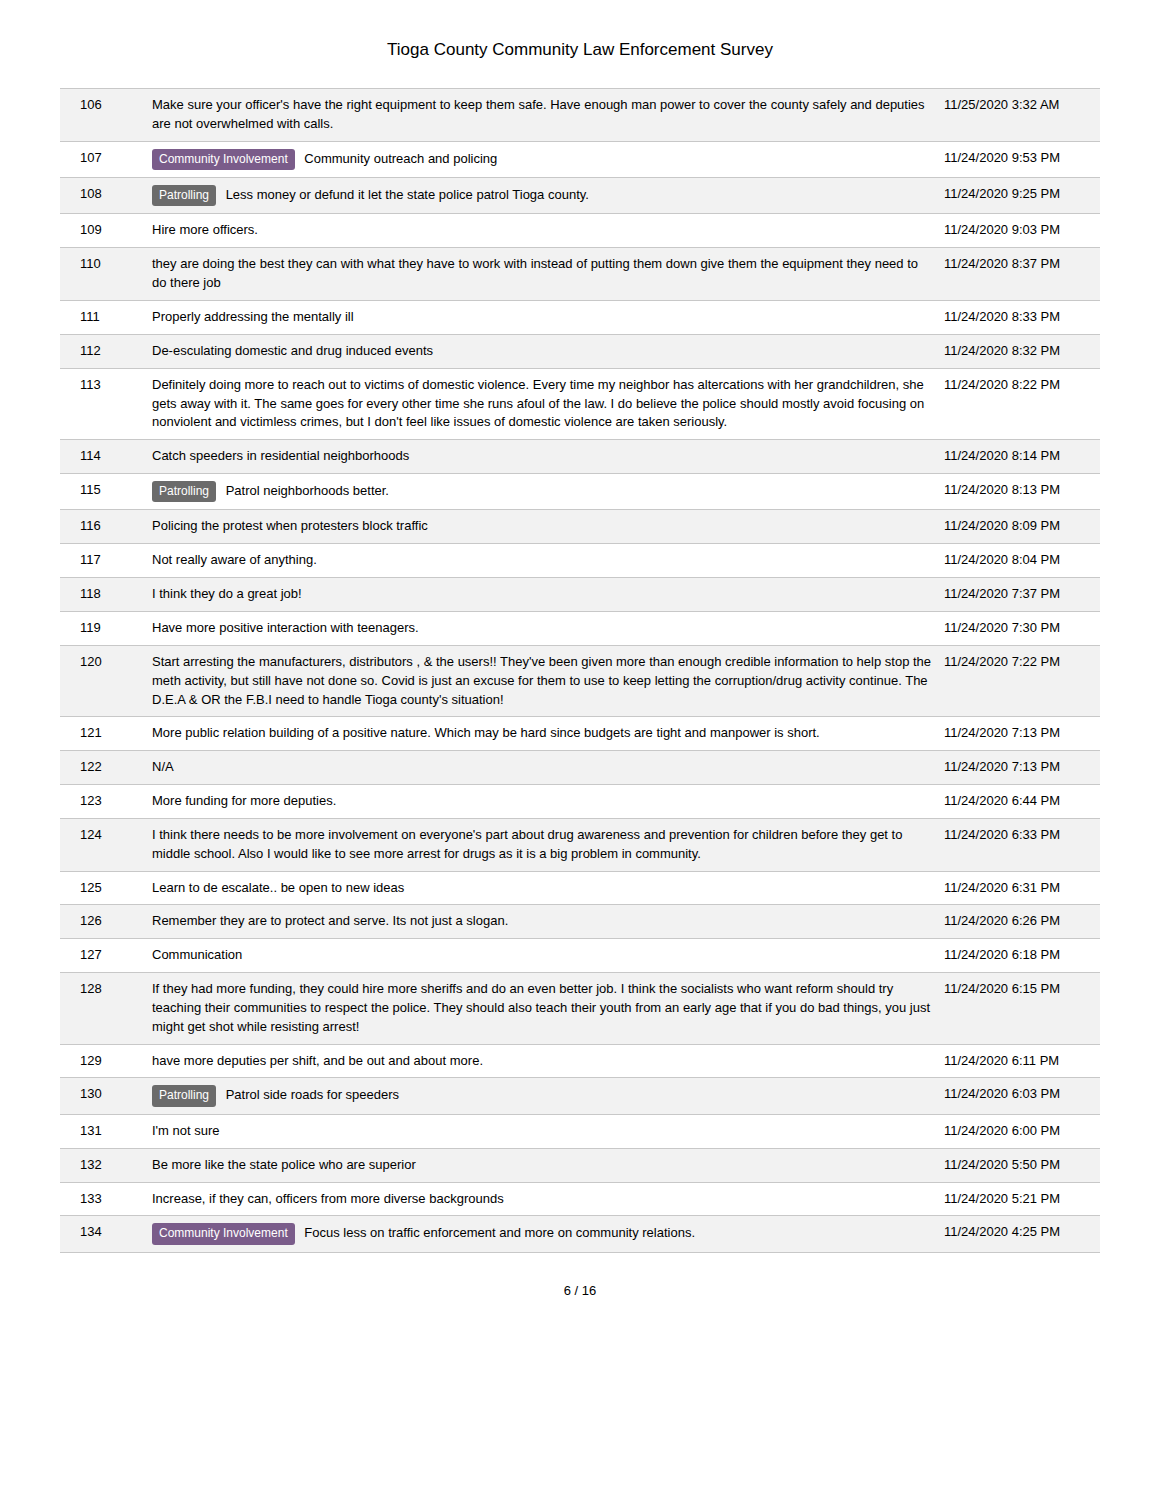Tioga County Community Law Enforcement Survey
| 106 | Make sure your officer's have the right equipment to keep them safe. Have enough man power to cover the county safely and deputies are not overwhelmed with calls. | 11/25/2020 3:32 AM |
| 107 | Community Involvement Community outreach and policing | 11/24/2020 9:53 PM |
| 108 | Patrolling Less money or defund it let the state police patrol Tioga county. | 11/24/2020 9:25 PM |
| 109 | Hire more officers. | 11/24/2020 9:03 PM |
| 110 | they are doing the best they can with what they have to work with instead of putting them down give them the equipment they need to do there job | 11/24/2020 8:37 PM |
| 111 | Properly addressing the mentally ill | 11/24/2020 8:33 PM |
| 112 | De-esculating domestic and drug induced events | 11/24/2020 8:32 PM |
| 113 | Definitely doing more to reach out to victims of domestic violence. Every time my neighbor has altercations with her grandchildren, she gets away with it. The same goes for every other time she runs afoul of the law. I do believe the police should mostly avoid focusing on nonviolent and victimless crimes, but I don't feel like issues of domestic violence are taken seriously. | 11/24/2020 8:22 PM |
| 114 | Catch speeders in residential neighborhoods | 11/24/2020 8:14 PM |
| 115 | Patrolling Patrol neighborhoods better. | 11/24/2020 8:13 PM |
| 116 | Policing the protest when protesters block traffic | 11/24/2020 8:09 PM |
| 117 | Not really aware of anything. | 11/24/2020 8:04 PM |
| 118 | I think they do a great job! | 11/24/2020 7:37 PM |
| 119 | Have more positive interaction with teenagers. | 11/24/2020 7:30 PM |
| 120 | Start arresting the manufacturers, distributors , & the users!! They've been given more than enough credible information to help stop the meth activity, but still have not done so. Covid is just an excuse for them to use to keep letting the corruption/drug activity continue. The D.E.A & OR the F.B.I need to handle Tioga county's situation! | 11/24/2020 7:22 PM |
| 121 | More public relation building of a positive nature. Which may be hard since budgets are tight and manpower is short. | 11/24/2020 7:13 PM |
| 122 | N/A | 11/24/2020 7:13 PM |
| 123 | More funding for more deputies. | 11/24/2020 6:44 PM |
| 124 | I think there needs to be more involvement on everyone's part about drug awareness and prevention for children before they get to middle school. Also I would like to see more arrest for drugs as it is a big problem in community. | 11/24/2020 6:33 PM |
| 125 | Learn to de escalate.. be open to new ideas | 11/24/2020 6:31 PM |
| 126 | Remember they are to protect and serve. Its not just a slogan. | 11/24/2020 6:26 PM |
| 127 | Communication | 11/24/2020 6:18 PM |
| 128 | If they had more funding, they could hire more sheriffs and do an even better job. I think the socialists who want reform should try teaching their communities to respect the police. They should also teach their youth from an early age that if you do bad things, you just might get shot while resisting arrest! | 11/24/2020 6:15 PM |
| 129 | have more deputies per shift, and be out and about more. | 11/24/2020 6:11 PM |
| 130 | Patrolling Patrol side roads for speeders | 11/24/2020 6:03 PM |
| 131 | I'm not sure | 11/24/2020 6:00 PM |
| 132 | Be more like the state police who are superior | 11/24/2020 5:50 PM |
| 133 | Increase, if they can, officers from more diverse backgrounds | 11/24/2020 5:21 PM |
| 134 | Community Involvement Focus less on traffic enforcement and more on community relations. | 11/24/2020 4:25 PM |
6 / 16